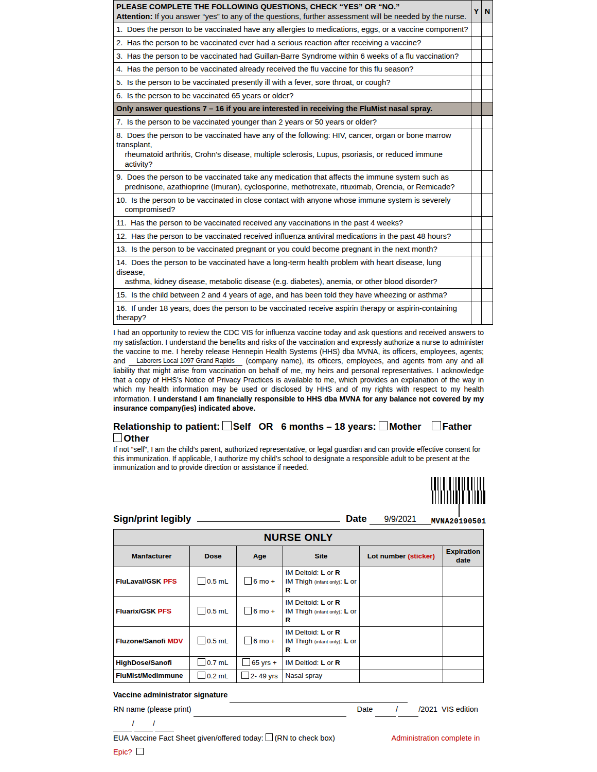| PLEASE COMPLETE THE FOLLOWING QUESTIONS, CHECK “YES” OR “NO.” Attention: If you answer “yes” to any of the questions, further assessment will be needed by the nurse. | Y | N |
| 1. Does the person to be vaccinated have any allergies to medications, eggs, or a vaccine component? | | |
| 2. Has the person to be vaccinated ever had a serious reaction after receiving a vaccine? | | |
| 3. Has the person to be vaccinated had Guillan-Barre Syndrome within 6 weeks of a flu vaccination? | | |
| 4. Has the person to be vaccinated already received the flu vaccine for this flu season? | | |
| 5. Is the person to be vaccinated presently ill with a fever, sore throat, or cough? | | |
| 6. Is the person to be vaccinated 65 years or older? | | |
| Only answer questions 7 – 16 if you are interested in receiving the FluMist nasal spray. | | |
| 7. Is the person to be vaccinated younger than 2 years or 50 years or older? | | |
| 8. Does the person to be vaccinated have any of the following: HIV, cancer, organ or bone marrow transplant, rheumatoid arthritis, Crohn’s disease, multiple sclerosis, Lupus, psoriasis, or reduced immune activity? | | |
| 9. Does the person to be vaccinated take any medication that affects the immune system such as prednisone, azathioprine (Imuran), cyclosporine, methotrexate, rituximab, Orencia, or Remicade? | | |
| 10. Is the person to be vaccinated in close contact with anyone whose immune system is severely compromised? | | |
| 11. Has the person to be vaccinated received any vaccinations in the past 4 weeks? | | |
| 12. Has the person to be vaccinated received influenza antiviral medications in the past 48 hours? | | |
| 13. Is the person to be vaccinated pregnant or you could become pregnant in the next month? | | |
| 14. Does the person to be vaccinated have a long-term health problem with heart disease, lung disease, asthma, kidney disease, metabolic disease (e.g. diabetes), anemia, or other blood disorder? | | |
| 15. Is the child between 2 and 4 years of age, and has been told they have wheezing or asthma? | | |
| 16. If under 18 years, does the person to be vaccinated receive aspirin therapy or aspirin-containing therapy? | | |
I had an opportunity to review the CDC VIS for influenza vaccine today and ask questions and received answers to my satisfaction. I understand the benefits and risks of the vaccination and expressly authorize a nurse to administer the vaccine to me. I hereby release Hennepin Health Systems (HHS) dba MVNA, its officers, employees, agents; and Laborers Local 1097 Grand Rapids (company name), its officers, employees, and agents from any and all liability that might arise from vaccination on behalf of me, my heirs and personal representatives. I acknowledge that a copy of HHS’s Notice of Privacy Practices is available to me, which provides an explanation of the way in which my health information may be used or disclosed by HHS and of my rights with respect to my health information. I understand I am financially responsible to HHS dba MVNA for any balance not covered by my insurance company(ies) indicated above.
Relationship to patient: Self OR 6 months – 18 years: Mother Father Other
If not “self”, I am the child’s parent, authorized representative, or legal guardian and can provide effective consent for this immunization. If applicable, I authorize my child’s school to designate a responsible adult to be present at the immunization and to provide direction or assistance if needed.
Sign/print legibly Date 9/9/2021
MVNA20190501
| NURSE ONLY |
| Manfacturer | Dose | Age | Site | Lot number (sticker) | Expiration date |
| FluLaval/GSK PFS | 0.5 mL | 6 mo + | IM Deltoid: L or R IM Thigh (infant only) : L or R | | |
| Fluarix/GSK PFS | 0.5 mL | 6 mo + | IM Deltoid: L or R IM Thigh (infant only) : L or R | | |
| Fluzone/Sanofi MDV | 0.5 mL | 6 mo + | IM Deltoid: L or R IM Thigh (infant only) : L or R | | |
| HighDose/Sanofi | 0.7 mL | 65 yrs + | IM Deltiod: L or R | | |
| FluMist/Medimmune | 0.2 mL | 2- 49 yrs | Nasal spray | | |
Vaccine administrator signature
RN name (please print) Date / /2021 VIS edition / /
EUA Vaccine Fact Sheet given/offered today: (RN to check box) Administration complete in Epic?